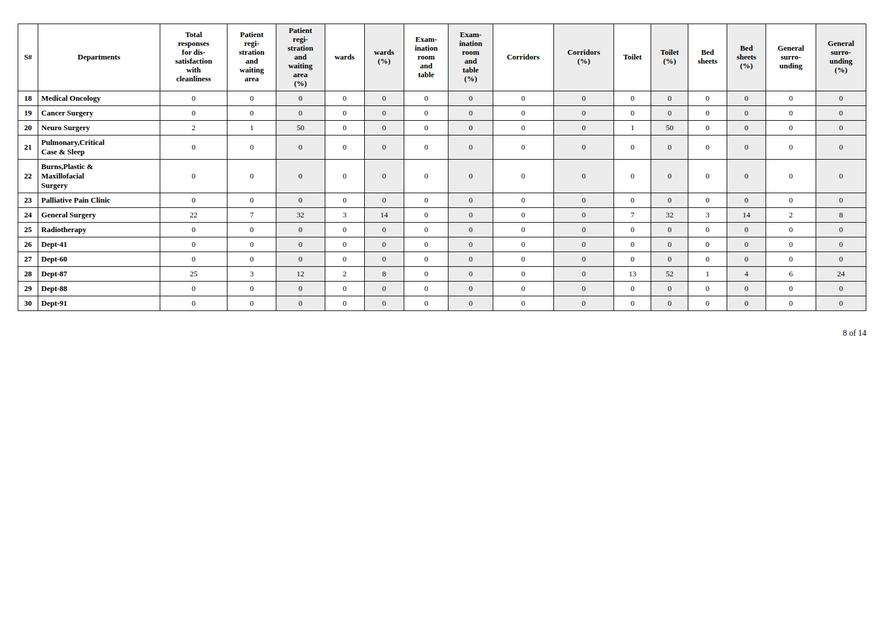| S# | Departments | Total responses for dis- satisfaction with cleanliness | Patient regi- stration and waiting area | Patient regi- stration and waiting area (%) | wards | wards (%) | Exam- ination room and table | Exam- ination room and table (%) | Corridors | Corridors (%) | Toilet | Toilet (%) | Bed sheets | Bed sheets (%) | General surro- unding | General surro- unding (%) |
| --- | --- | --- | --- | --- | --- | --- | --- | --- | --- | --- | --- | --- | --- | --- | --- | --- |
| 18 | Medical Oncology | 0 | 0 | 0 | 0 | 0 | 0 | 0 | 0 | 0 | 0 | 0 | 0 | 0 | 0 | 0 |
| 19 | Cancer Surgery | 0 | 0 | 0 | 0 | 0 | 0 | 0 | 0 | 0 | 0 | 0 | 0 | 0 | 0 | 0 |
| 20 | Neuro Surgery | 2 | 1 | 50 | 0 | 0 | 0 | 0 | 0 | 0 | 1 | 50 | 0 | 0 | 0 | 0 |
| 21 | Pulmonary,Critical Case & Sleep | 0 | 0 | 0 | 0 | 0 | 0 | 0 | 0 | 0 | 0 | 0 | 0 | 0 | 0 | 0 |
| 22 | Burns,Plastic & Maxillofacial Surgery | 0 | 0 | 0 | 0 | 0 | 0 | 0 | 0 | 0 | 0 | 0 | 0 | 0 | 0 | 0 |
| 23 | Palliative Pain Clinic | 0 | 0 | 0 | 0 | 0 | 0 | 0 | 0 | 0 | 0 | 0 | 0 | 0 | 0 | 0 |
| 24 | General Surgery | 22 | 7 | 32 | 3 | 14 | 0 | 0 | 0 | 0 | 7 | 32 | 3 | 14 | 2 | 8 |
| 25 | Radiotherapy | 0 | 0 | 0 | 0 | 0 | 0 | 0 | 0 | 0 | 0 | 0 | 0 | 0 | 0 | 0 |
| 26 | Dept-41 | 0 | 0 | 0 | 0 | 0 | 0 | 0 | 0 | 0 | 0 | 0 | 0 | 0 | 0 | 0 |
| 27 | Dept-60 | 0 | 0 | 0 | 0 | 0 | 0 | 0 | 0 | 0 | 0 | 0 | 0 | 0 | 0 | 0 |
| 28 | Dept-87 | 25 | 3 | 12 | 2 | 8 | 0 | 0 | 0 | 0 | 13 | 52 | 1 | 4 | 6 | 24 |
| 29 | Dept-88 | 0 | 0 | 0 | 0 | 0 | 0 | 0 | 0 | 0 | 0 | 0 | 0 | 0 | 0 | 0 |
| 30 | Dept-91 | 0 | 0 | 0 | 0 | 0 | 0 | 0 | 0 | 0 | 0 | 0 | 0 | 0 | 0 | 0 |
8 of 14